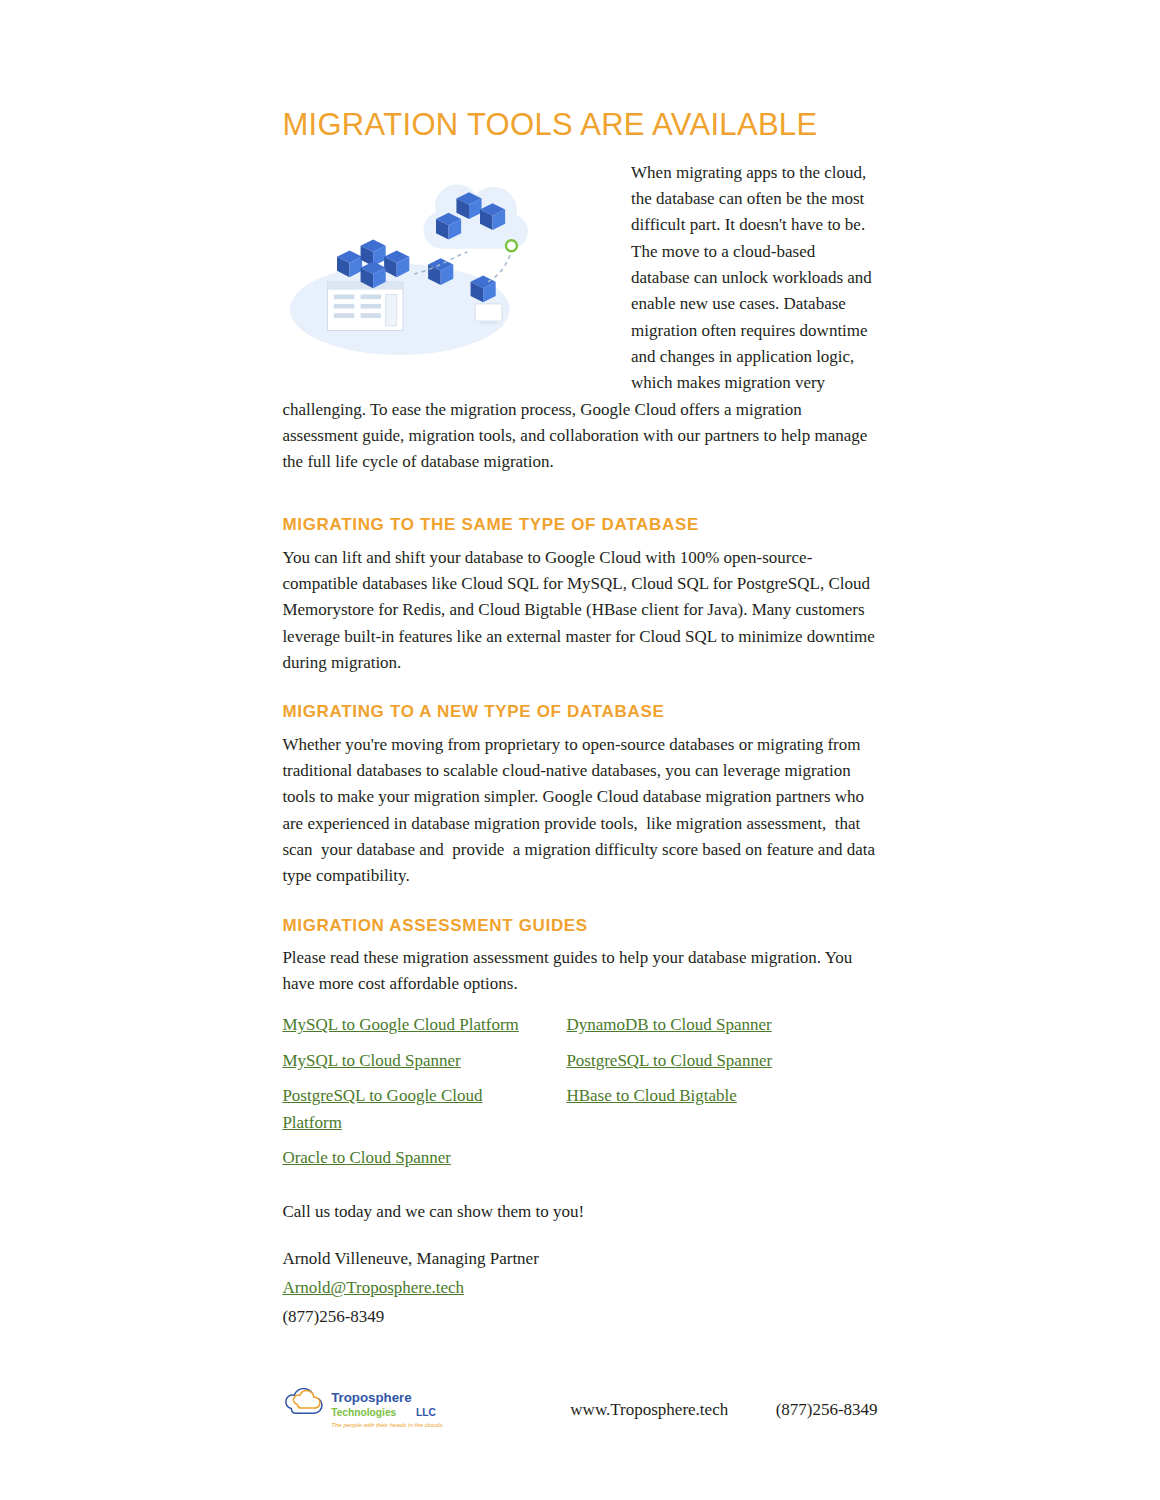MIGRATION TOOLS ARE AVAILABLE
When migrating apps to the cloud, the database can often be the most difficult part. It doesn't have to be. The move to a cloud-based database can unlock workloads and enable new use cases. Database migration often requires downtime and changes in application logic, which makes migration very challenging. To ease the migration process, Google Cloud offers a migration assessment guide, migration tools, and collaboration with our partners to help manage the full life cycle of database migration.
Migrating to the same type of database
You can lift and shift your database to Google Cloud with 100% open-source-compatible databases like Cloud SQL for MySQL, Cloud SQL for PostgreSQL, Cloud Memorystore for Redis, and Cloud Bigtable (HBase client for Java). Many customers leverage built-in features like an external master for Cloud SQL to minimize downtime during migration.
Migrating to a new type of database
Whether you're moving from proprietary to open-source databases or migrating from traditional databases to scalable cloud-native databases, you can leverage migration tools to make your migration simpler. Google Cloud database migration partners who are experienced in database migration provide tools, like migration assessment, that scan your database and provide a migration difficulty score based on feature and data type compatibility.
Migration assessment guides
Please read these migration assessment guides to help your database migration. You have more cost affordable options.
MySQL to Google Cloud Platform DynamoDB to Cloud Spanner MySQL to Cloud Spanner PostgreSQL to Cloud Spanner PostgreSQL to Google Cloud Platform HBase to Cloud Bigtable Oracle to Cloud Spanner
Call us today and we can show them to you!
Arnold Villeneuve, Managing Partner
Arnold@Troposphere.tech
(877)256-8349
Troposphere Technologies LLC The people with their heads in the clouds
www.Troposphere.tech
(877)256-8349